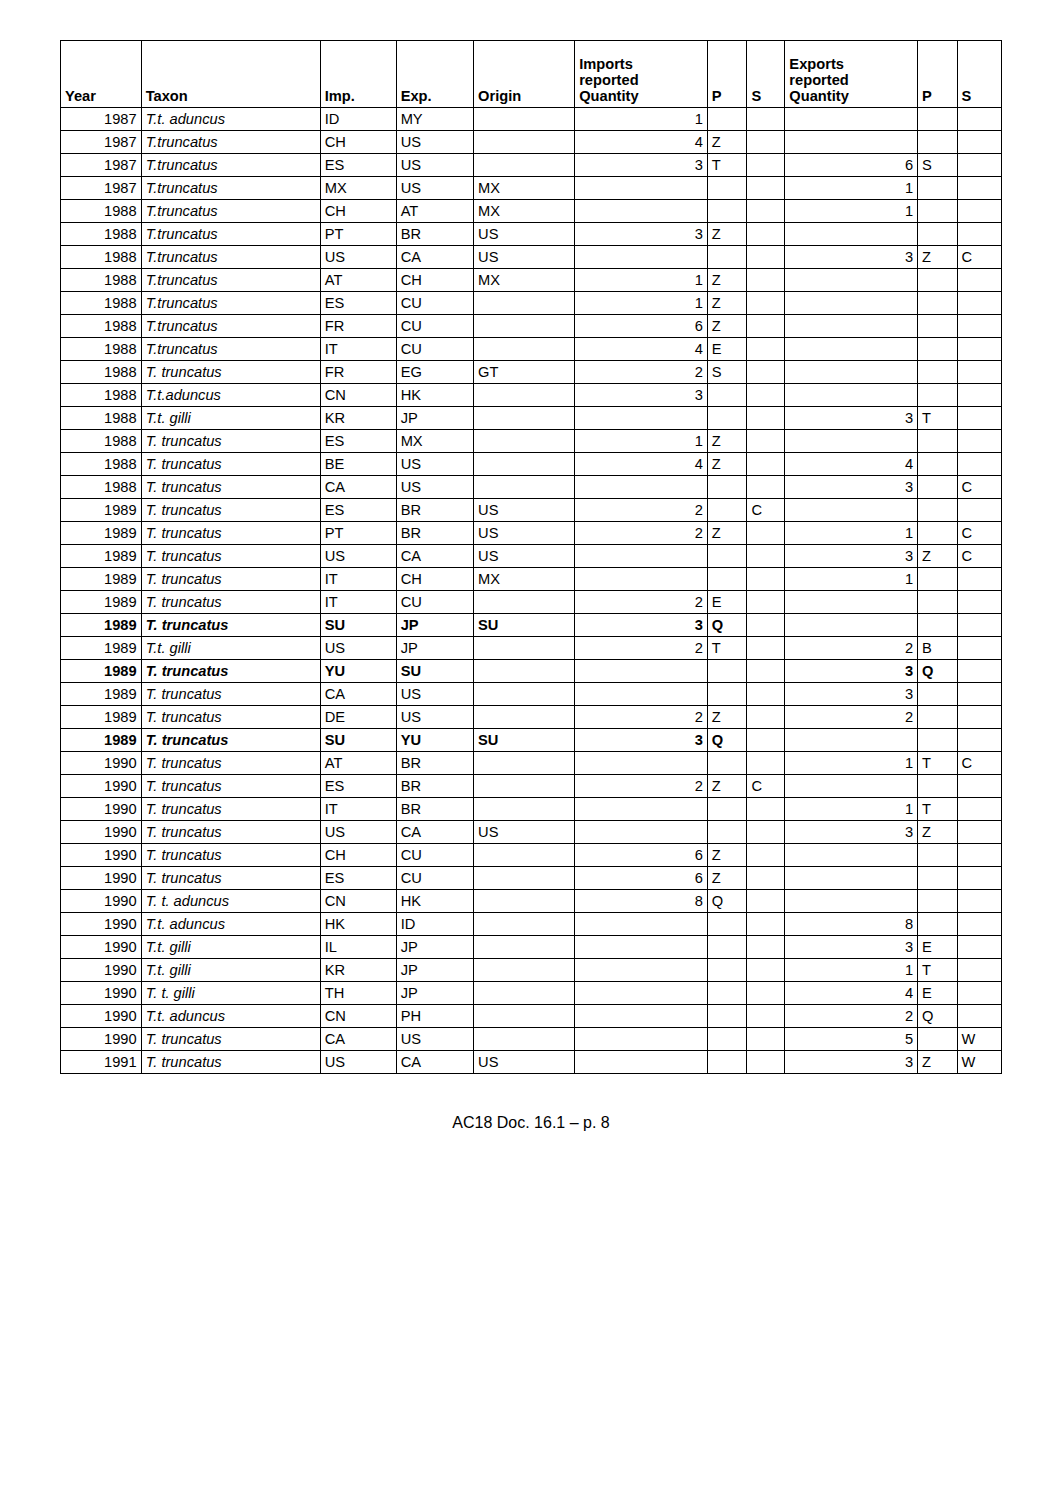| Year | Taxon | Imp. | Exp. | Origin | Imports reported Quantity | P | S | Exports reported Quantity | P | S |
| --- | --- | --- | --- | --- | --- | --- | --- | --- | --- | --- |
| 1987 | T.t. aduncus | ID | MY | | 1 | | | | | |
| 1987 | T.truncatus | CH | US | | 4 | Z | | | | |
| 1987 | T.truncatus | ES | US | | 3 | T | | 6 | S | |
| 1987 | T.truncatus | MX | US | MX | | | | 1 | | |
| 1988 | T.truncatus | CH | AT | MX | | | | 1 | | |
| 1988 | T.truncatus | PT | BR | US | 3 | Z | | | | |
| 1988 | T.truncatus | US | CA | US | | | | 3 | Z | C |
| 1988 | T.truncatus | AT | CH | MX | 1 | Z | | | | |
| 1988 | T.truncatus | ES | CU | | 1 | Z | | | | |
| 1988 | T.truncatus | FR | CU | | 6 | Z | | | | |
| 1988 | T.truncatus | IT | CU | | 4 | E | | | | |
| 1988 | T. truncatus | FR | EG | GT | 2 | S | | | | |
| 1988 | T.t.aduncus | CN | HK | | 3 | | | | | |
| 1988 | T.t. gilli | KR | JP | | | | | 3 | T | |
| 1988 | T. truncatus | ES | MX | | 1 | Z | | | | |
| 1988 | T. truncatus | BE | US | | 4 | Z | | 4 | | |
| 1988 | T. truncatus | CA | US | | | | | 3 | | C |
| 1989 | T. truncatus | ES | BR | US | 2 | | C | | | |
| 1989 | T. truncatus | PT | BR | US | 2 | Z | | 1 | | C |
| 1989 | T. truncatus | US | CA | US | | | | 3 | Z | C |
| 1989 | T. truncatus | IT | CH | MX | | | | 1 | | |
| 1989 | T. truncatus | IT | CU | | 2 | E | | | | |
| 1989 | T. truncatus | SU | JP | SU | 3 | Q | | | | |
| 1989 | T.t. gilli | US | JP | | 2 | T | | 2 | B | |
| 1989 | T. truncatus | YU | SU | | | | | 3 | Q | |
| 1989 | T. truncatus | CA | US | | | | | 3 | | |
| 1989 | T. truncatus | DE | US | | 2 | Z | | 2 | | |
| 1989 | T. truncatus | SU | YU | SU | 3 | Q | | | | |
| 1990 | T. truncatus | AT | BR | | | | | 1 | T | C |
| 1990 | T. truncatus | ES | BR | | 2 | Z | C | | | |
| 1990 | T. truncatus | IT | BR | | | | | 1 | T | |
| 1990 | T. truncatus | US | CA | US | | | | 3 | Z | |
| 1990 | T. truncatus | CH | CU | | 6 | Z | | | | |
| 1990 | T. truncatus | ES | CU | | 6 | Z | | | | |
| 1990 | T. t. aduncus | CN | HK | | 8 | Q | | | | |
| 1990 | T.t. aduncus | HK | ID | | | | | 8 | | |
| 1990 | T.t. gilli | IL | JP | | | | | 3 | E | |
| 1990 | T.t. gilli | KR | JP | | | | | 1 | T | |
| 1990 | T. t. gilli | TH | JP | | | | | 4 | E | |
| 1990 | T.t. aduncus | CN | PH | | | | | 2 | Q | |
| 1990 | T. truncatus | CA | US | | | | | 5 | | W |
| 1991 | T. truncatus | US | CA | US | | | | 3 | Z | W |
AC18 Doc. 16.1 – p. 8